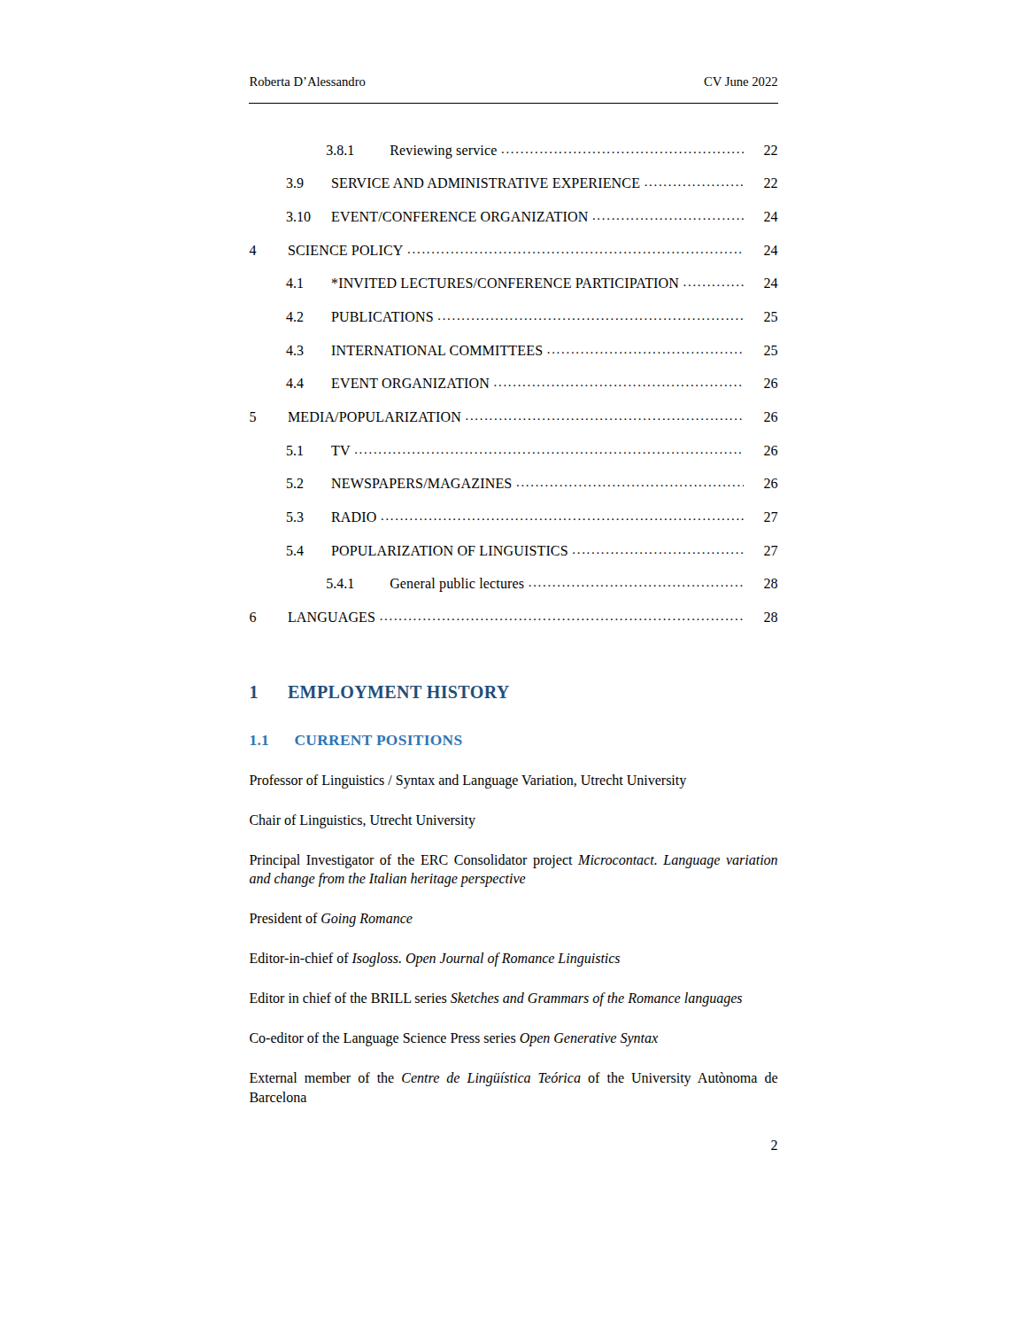Roberta D’Alessandro CV June 2022
3.8.1 Reviewing service 22
3.9 SERVICE AND ADMINISTRATIVE EXPERIENCE 22
3.10 EVENT/CONFERENCE ORGANIZATION 24
4 SCIENCE POLICY 24
4.1 *INVITED LECTURES/CONFERENCE PARTICIPATION 24
4.2 PUBLICATIONS 25
4.3 INTERNATIONAL COMMITTEES 25
4.4 EVENT ORGANIZATION 26
5 MEDIA/POPULARIZATION 26
5.1 TV 26
5.2 NEWSPAPERS/MAGAZINES 26
5.3 RADIO 27
5.4 POPULARIZATION OF LINGUISTICS 27
5.4.1 General public lectures 28
6 LANGUAGES 28
1 EMPLOYMENT HISTORY
1.1 CURRENT POSITIONS
Professor of Linguistics / Syntax and Language Variation, Utrecht University
Chair of Linguistics, Utrecht University
Principal Investigator of the ERC Consolidator project Microcontact. Language variation and change from the Italian heritage perspective
President of Going Romance
Editor-in-chief of Isogloss. Open Journal of Romance Linguistics
Editor in chief of the BRILL series Sketches and Grammars of the Romance languages
Co-editor of the Language Science Press series Open Generative Syntax
External member of the Centre de Lingüística Teórica of the University Autònoma de Barcelona
2